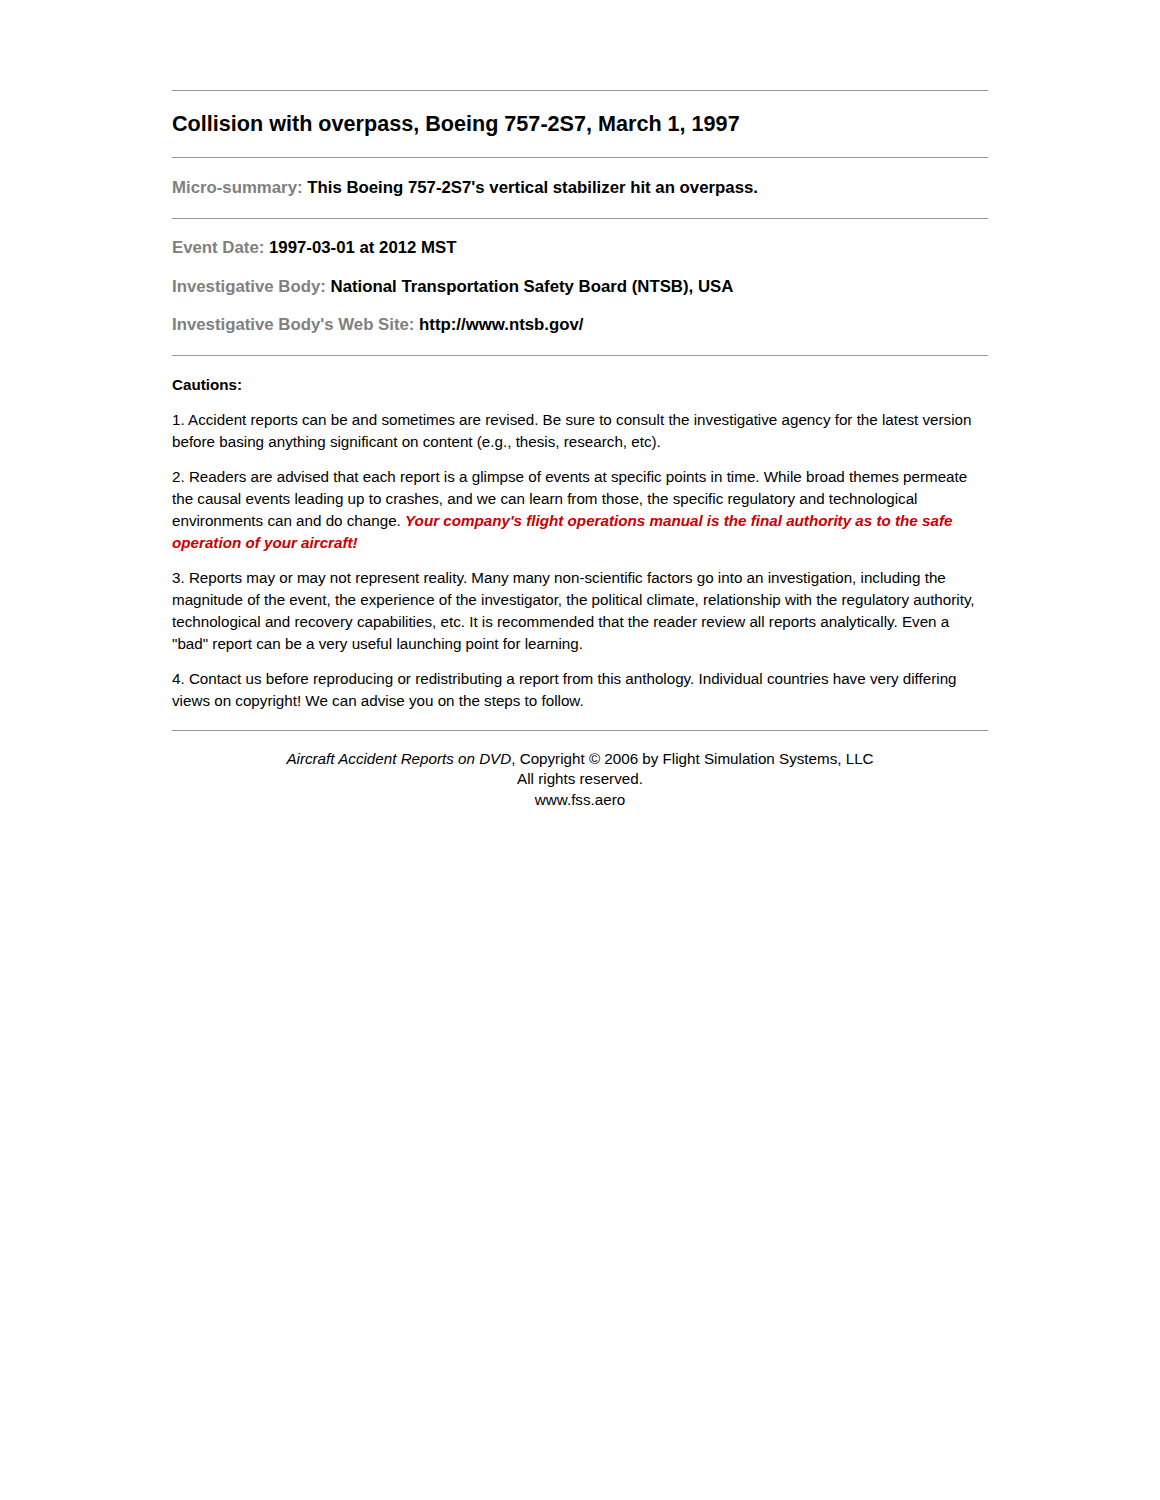Collision with overpass, Boeing 757-2S7, March 1, 1997
Micro-summary: This Boeing 757-2S7's vertical stabilizer hit an overpass.
Event Date: 1997-03-01 at 2012 MST
Investigative Body: National Transportation Safety Board (NTSB), USA
Investigative Body's Web Site: http://www.ntsb.gov/
Cautions:
1. Accident reports can be and sometimes are revised. Be sure to consult the investigative agency for the latest version before basing anything significant on content (e.g., thesis, research, etc).
2. Readers are advised that each report is a glimpse of events at specific points in time. While broad themes permeate the causal events leading up to crashes, and we can learn from those, the specific regulatory and technological environments can and do change. Your company's flight operations manual is the final authority as to the safe operation of your aircraft!
3. Reports may or may not represent reality. Many many non-scientific factors go into an investigation, including the magnitude of the event, the experience of the investigator, the political climate, relationship with the regulatory authority, technological and recovery capabilities, etc. It is recommended that the reader review all reports analytically. Even a "bad" report can be a very useful launching point for learning.
4. Contact us before reproducing or redistributing a report from this anthology. Individual countries have very differing views on copyright! We can advise you on the steps to follow.
Aircraft Accident Reports on DVD, Copyright © 2006 by Flight Simulation Systems, LLC
All rights reserved.
www.fss.aero